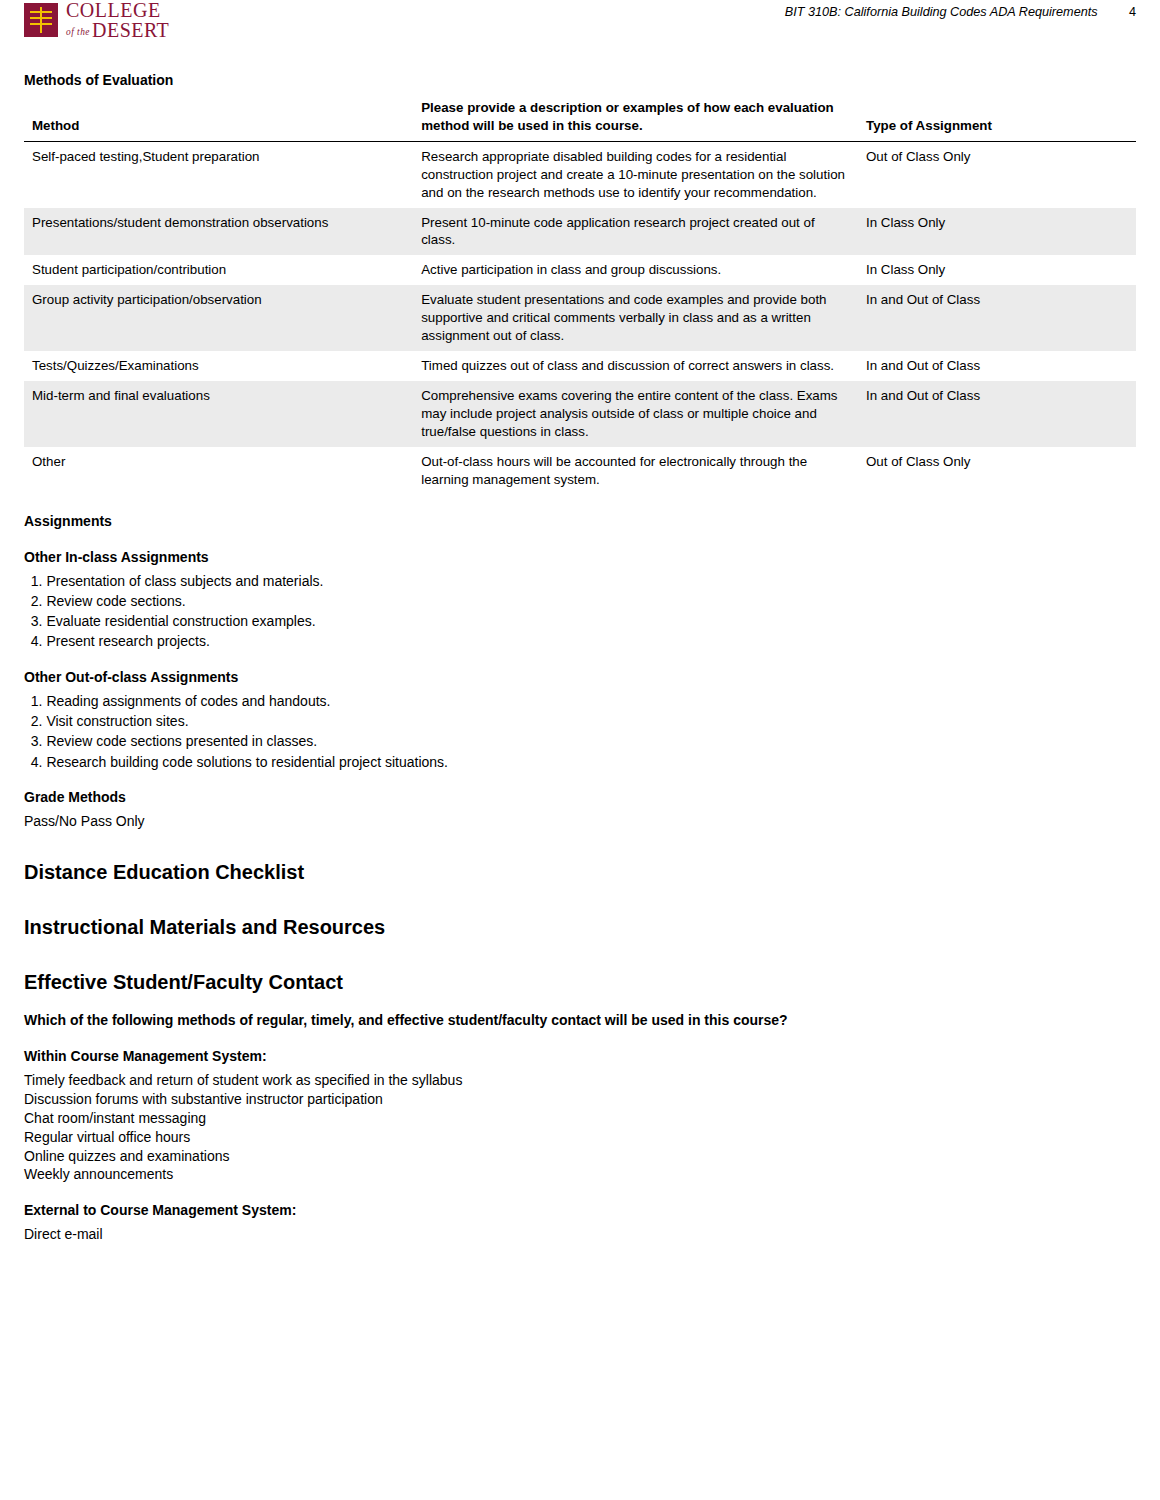COLLEGE of the DESERT
BIT 310B: California Building Codes ADA Requirements 4
Methods of Evaluation
| Method | Please provide a description or examples of how each evaluation method will be used in this course. | Type of Assignment |
| --- | --- | --- |
| Self-paced testing,Student preparation | Research appropriate disabled building codes for a residential construction project and create a 10-minute presentation on the solution and on the research methods use to identify your recommendation. | Out of Class Only |
| Presentations/student demonstration observations | Present 10-minute code application research project created out of class. | In Class Only |
| Student participation/contribution | Active participation in class and group discussions. | In Class Only |
| Group activity participation/observation | Evaluate student presentations and code examples and provide both supportive and critical comments verbally in class and as a written assignment out of class. | In and Out of Class |
| Tests/Quizzes/Examinations | Timed quizzes out of class and discussion of correct answers in class. | In and Out of Class |
| Mid-term and final evaluations | Comprehensive exams covering the entire content of the class. Exams may include project analysis outside of class or multiple choice and true/false questions in class. | In and Out of Class |
| Other | Out-of-class hours will be accounted for electronically through the learning management system. | Out of Class Only |
Assignments
Other In-class Assignments
Presentation of class subjects and materials.
Review code sections.
Evaluate residential construction examples.
Present research projects.
Other Out-of-class Assignments
Reading assignments of codes and handouts.
Visit construction sites.
Review code sections presented in classes.
Research building code solutions to residential project situations.
Grade Methods
Pass/No Pass Only
Distance Education Checklist
Instructional Materials and Resources
Effective Student/Faculty Contact
Which of the following methods of regular, timely, and effective student/faculty contact will be used in this course?
Within Course Management System:
Timely feedback and return of student work as specified in the syllabus
Discussion forums with substantive instructor participation
Chat room/instant messaging
Regular virtual office hours
Online quizzes and examinations
Weekly announcements
External to Course Management System:
Direct e-mail